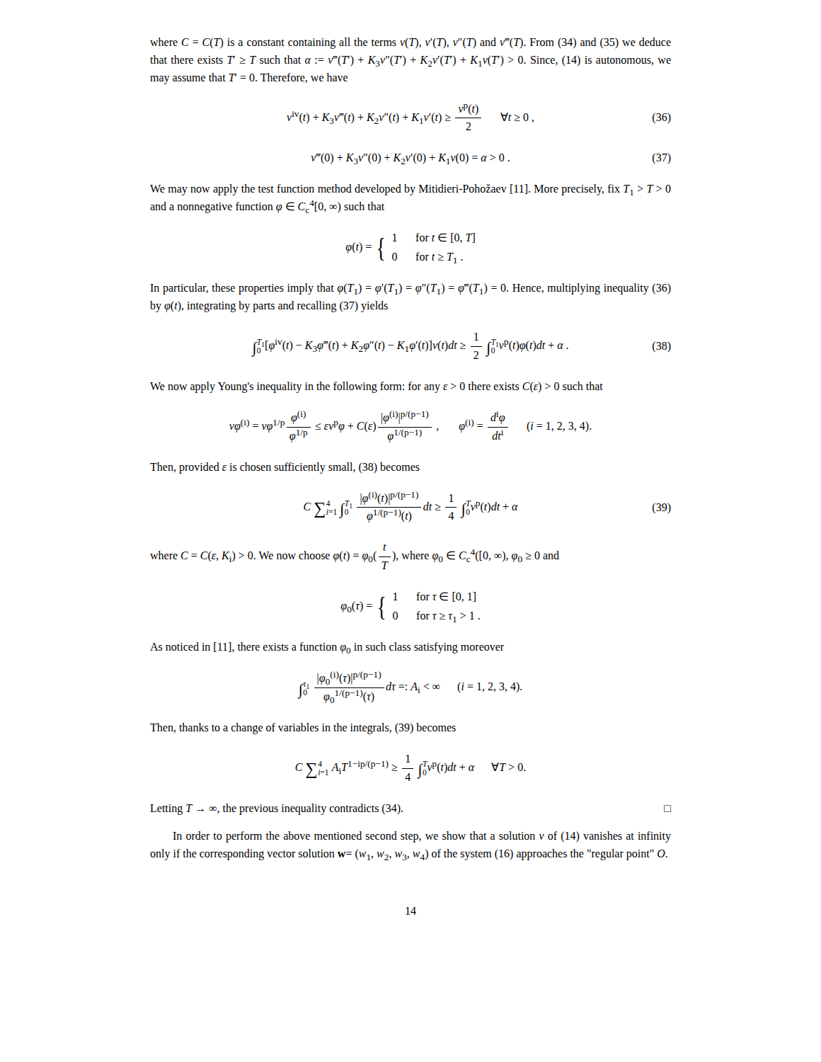where C = C(T) is a constant containing all the terms v(T), v′(T), v″(T) and v‴(T). From (34) and (35) we deduce that there exists T′ ≥ T such that α := v‴(T′) + K3v″(T′) + K2v′(T′) + K1v(T′) > 0. Since, (14) is autonomous, we may assume that T′ = 0. Therefore, we have
viv(t) + K3v‴(t) + K2v″(t) + K1v′(t) ≥ vp(t) 2 ∀t ≥ 0 , (36)
v‴(0) + K3v″(0) + K2v′(0) + K1v(0) = α > 0 . (37)
We may now apply the test function method developed by Mitidieri-Pohožaev [11]. More precisely, fix T1 > T > 0 and a nonnegative function φ ∈ Cc4[0, ∞) such that
φ(t) = { 1 for t ∈ [0, T] 0 for t ≥ T1 .
In particular, these properties imply that φ(T1) = φ′(T1) = φ″(T1) = φ‴(T1) = 0. Hence, multiplying inequality (36) by φ(t), integrating by parts and recalling (37) yields
∫T10[φiv(t) − K3φ‴(t) + K2φ″(t) − K1φ′(t)]v(t)dt ≥ 12 ∫T10 vp(t)φ(t)dt + α . (38)
We now apply Young's inequality in the following form: for any ε > 0 there exists C(ε) > 0 such that
vφ(i) = vφ1/pφ(i) φ1/p ≤ εvpφ + C(ε)|φ(i)|p/(p−1) φ1/(p−1) , φ(i) = diφ dti (i = 1, 2, 3, 4).
Then, provided ε is chosen sufficiently small, (38) becomes
C ∑4 i=1 ∫T10 |φ(i)(t)|p/(p−1) φ1/(p−1)(t) dt ≥ 14 ∫T 0 vp(t)dt + α (39)
where C = C(ε, Ki) > 0. We now choose φ(t) = φ0(tT), where φ0 ∈ Cc4([0, ∞), φ0 ≥ 0 and
φ0(τ) = { 1 for τ ∈ [0, 1] 0 for τ ≥ τ1 > 1 .
As noticed in [11], there exists a function φ0 in such class satisfying moreover
∫τ10 |φ0(i)(τ)|p/(p−1) φ01/(p−1)(τ) dτ =: Ai < ∞ (i = 1, 2, 3, 4).
Then, thanks to a change of variables in the integrals, (39) becomes
C ∑4 i=1 AiT1−ip/(p−1) ≥ 14 ∫T 0 vp(t)dt + α ∀T > 0.
Letting T → ∞, the previous inequality contradicts (34). □
In order to perform the above mentioned second step, we show that a solution v of (14) vanishes at infinity only if the corresponding vector solution w= (w1, w2, w3, w4) of the system (16) approaches the "regular point" O.
14